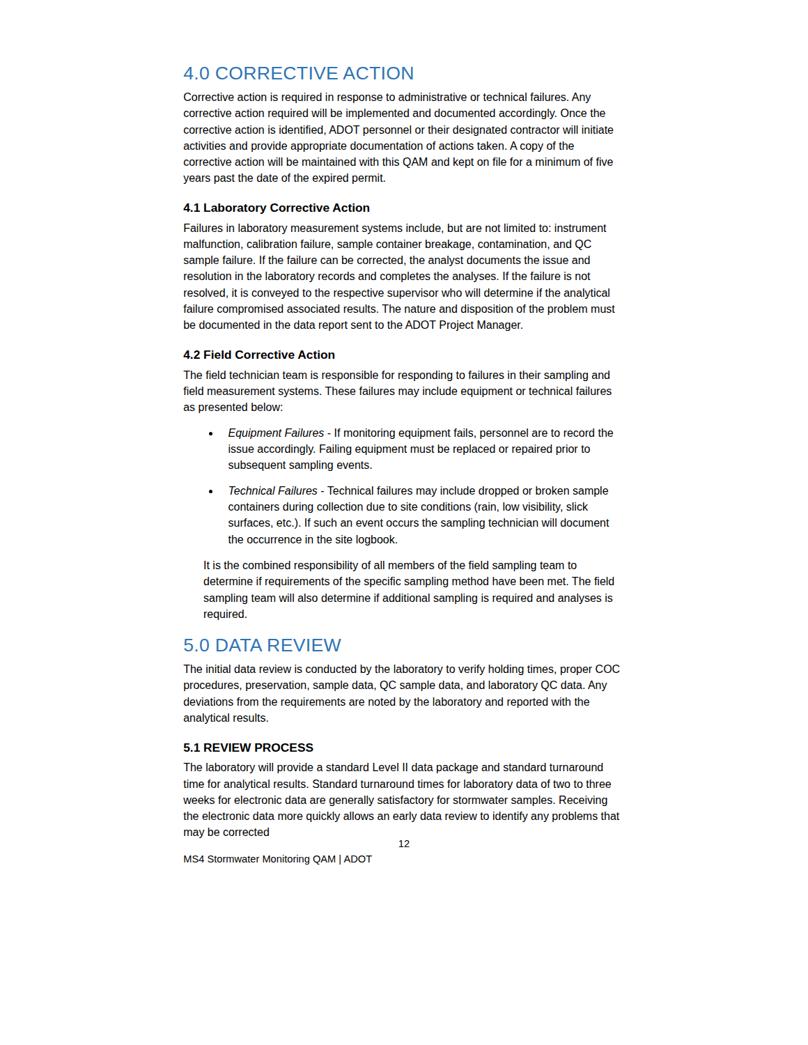4.0 CORRECTIVE ACTION
Corrective action is required in response to administrative or technical failures. Any corrective action required will be implemented and documented accordingly. Once the corrective action is identified, ADOT personnel or their designated contractor will initiate activities and provide appropriate documentation of actions taken. A copy of the corrective action will be maintained with this QAM and kept on file for a minimum of five years past the date of the expired permit.
4.1 Laboratory Corrective Action
Failures in laboratory measurement systems include, but are not limited to: instrument malfunction, calibration failure, sample container breakage, contamination, and QC sample failure. If the failure can be corrected, the analyst documents the issue and resolution in the laboratory records and completes the analyses. If the failure is not resolved, it is conveyed to the respective supervisor who will determine if the analytical failure compromised associated results. The nature and disposition of the problem must be documented in the data report sent to the ADOT Project Manager.
4.2 Field Corrective Action
The field technician team is responsible for responding to failures in their sampling and field measurement systems. These failures may include equipment or technical failures as presented below:
Equipment Failures - If monitoring equipment fails, personnel are to record the issue accordingly. Failing equipment must be replaced or repaired prior to subsequent sampling events.
Technical Failures - Technical failures may include dropped or broken sample containers during collection due to site conditions (rain, low visibility, slick surfaces, etc.). If such an event occurs the sampling technician will document the occurrence in the site logbook.
It is the combined responsibility of all members of the field sampling team to determine if requirements of the specific sampling method have been met. The field sampling team will also determine if additional sampling is required and analyses is required.
5.0 DATA REVIEW
The initial data review is conducted by the laboratory to verify holding times, proper COC procedures, preservation, sample data, QC sample data, and laboratory QC data. Any deviations from the requirements are noted by the laboratory and reported with the analytical results.
5.1 REVIEW PROCESS
The laboratory will provide a standard Level II data package and standard turnaround time for analytical results. Standard turnaround times for laboratory data of two to three weeks for electronic data are generally satisfactory for stormwater samples. Receiving the electronic data more quickly allows an early data review to identify any problems that may be corrected
12
MS4 Stormwater Monitoring QAM | ADOT